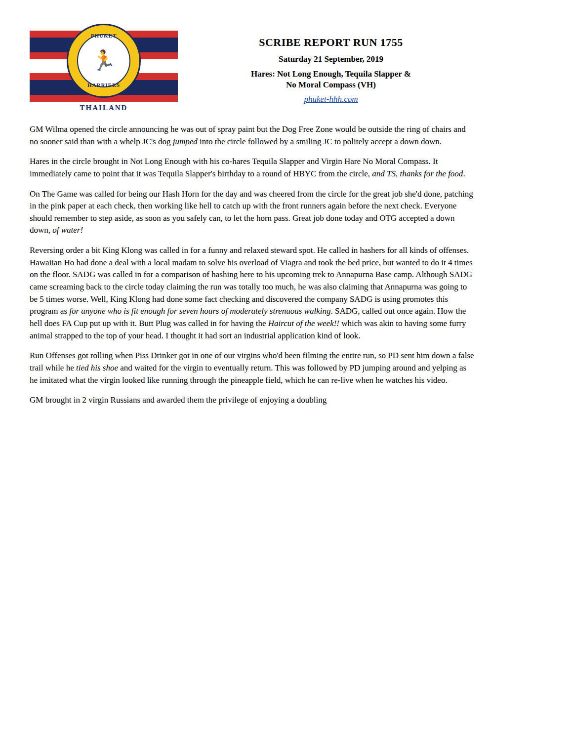PHUKET
🏃
HARRIERS
THAILAND
SCRIBE REPORT RUN 1755
Saturday 21 September, 2019
Hares: Not Long Enough, Tequila Slapper &
No Moral Compass (VH)
phuket-hhh.com
GM Wilma opened the circle announcing he was out of spray paint but the Dog Free Zone would be outside the ring of chairs and no sooner said than with a whelp JC's dog jumped into the circle followed by a smiling JC to politely accept a down down.
Hares in the circle brought in Not Long Enough with his co-hares Tequila Slapper and Virgin Hare No Moral Compass. It immediately came to point that it was Tequila Slapper's birthday to a round of HBYC from the circle, and TS, thanks for the food.
On The Game was called for being our Hash Horn for the day and was cheered from the circle for the great job she'd done, patching in the pink paper at each check, then working like hell to catch up with the front runners again before the next check. Everyone should remember to step aside, as soon as you safely can, to let the horn pass. Great job done today and OTG accepted a down down, of water!
Reversing order a bit King Klong was called in for a funny and relaxed steward spot. He called in hashers for all kinds of offenses. Hawaiian Ho had done a deal with a local madam to solve his overload of Viagra and took the bed price, but wanted to do it 4 times on the floor. SADG was called in for a comparison of hashing here to his upcoming trek to Annapurna Base camp. Although SADG came screaming back to the circle today claiming the run was totally too much, he was also claiming that Annapurna was going to be 5 times worse. Well, King Klong had done some fact checking and discovered the company SADG is using promotes this program as for anyone who is fit enough for seven hours of moderately strenuous walking. SADG, called out once again. How the hell does FA Cup put up with it. Butt Plug was called in for having the Haircut of the week!! which was akin to having some furry animal strapped to the top of your head. I thought it had sort an industrial application kind of look.
Run Offenses got rolling when Piss Drinker got in one of our virgins who'd been filming the entire run, so PD sent him down a false trail while he tied his shoe and waited for the virgin to eventually return. This was followed by PD jumping around and yelping as he imitated what the virgin looked like running through the pineapple field, which he can re-live when he watches his video.
GM brought in 2 virgin Russians and awarded them the privilege of enjoying a doubling